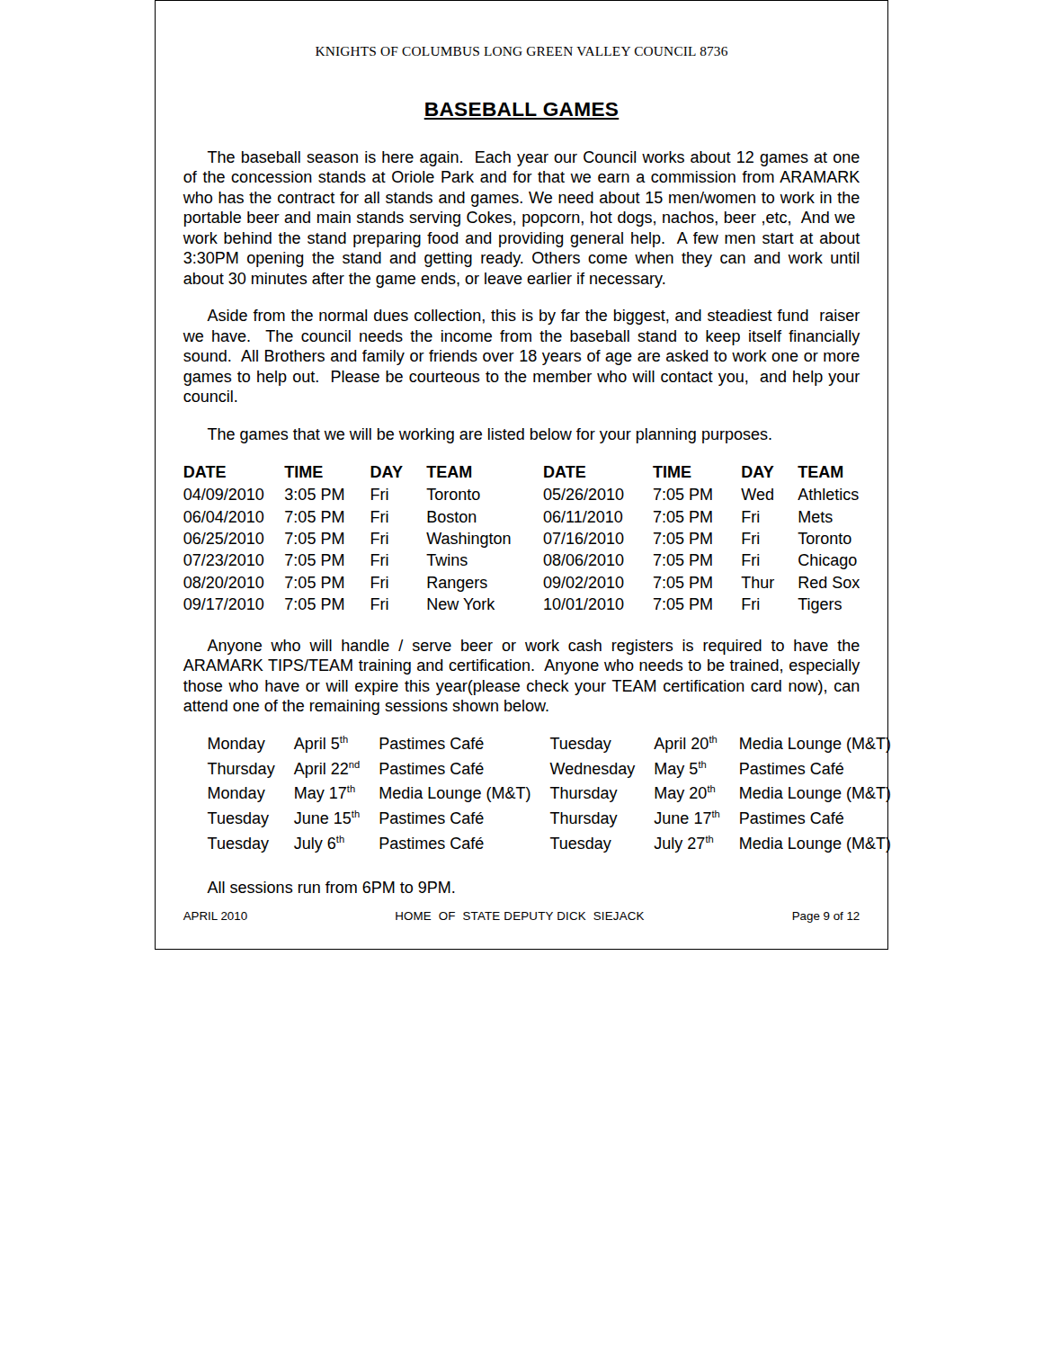KNIGHTS OF COLUMBUS LONG GREEN VALLEY COUNCIL 8736
BASEBALL GAMES
The baseball season is here again. Each year our Council works about 12 games at one of the concession stands at Oriole Park and for that we earn a commission from ARAMARK who has the contract for all stands and games. We need about 15 men/women to work in the portable beer and main stands serving Cokes, popcorn, hot dogs, nachos, beer ,etc, And we work behind the stand preparing food and providing general help. A few men start at about 3:30PM opening the stand and getting ready. Others come when they can and work until about 30 minutes after the game ends, or leave earlier if necessary.
Aside from the normal dues collection, this is by far the biggest, and steadiest fund raiser we have. The council needs the income from the baseball stand to keep itself financially sound. All Brothers and family or friends over 18 years of age are asked to work one or more games to help out. Please be courteous to the member who will contact you, and help your council.
The games that we will be working are listed below for your planning purposes.
| DATE | TIME | DAY | TEAM | DATE | TIME | DAY | TEAM |
| --- | --- | --- | --- | --- | --- | --- | --- |
| 04/09/2010 | 3:05 PM | Fri | Toronto | 05/26/2010 | 7:05 PM | Wed | Athletics |
| 06/04/2010 | 7:05 PM | Fri | Boston | 06/11/2010 | 7:05 PM | Fri | Mets |
| 06/25/2010 | 7:05 PM | Fri | Washington | 07/16/2010 | 7:05 PM | Fri | Toronto |
| 07/23/2010 | 7:05 PM | Fri | Twins | 08/06/2010 | 7:05 PM | Fri | Chicago |
| 08/20/2010 | 7:05 PM | Fri | Rangers | 09/02/2010 | 7:05 PM | Thur | Red Sox |
| 09/17/2010 | 7:05 PM | Fri | New York | 10/01/2010 | 7:05 PM | Fri | Tigers |
Anyone who will handle / serve beer or work cash registers is required to have the ARAMARK TIPS/TEAM training and certification. Anyone who needs to be trained, especially those who have or will expire this year(please check your TEAM certification card now), can attend one of the remaining sessions shown below.
| Monday | April 5 th | Pastimes Café | Tuesday | April 20 th | Media Lounge (M&T) |
| Thursday | April 22 nd | Pastimes Café | Wednesday | May 5 th | Pastimes Café |
| Monday | May 17 th | Media Lounge (M&T) | Thursday | May 20 th | Media Lounge (M&T) |
| Tuesday | June 15 th | Pastimes Café | Thursday | June 17 th | Pastimes Café |
| Tuesday | July 6 th | Pastimes Café | Tuesday | July 27 th | Media Lounge (M&T) |
All sessions run from 6PM to 9PM.
APRIL 2010
HOME OF STATE DEPUTY DICK SIEJACK
Page 9 of 12